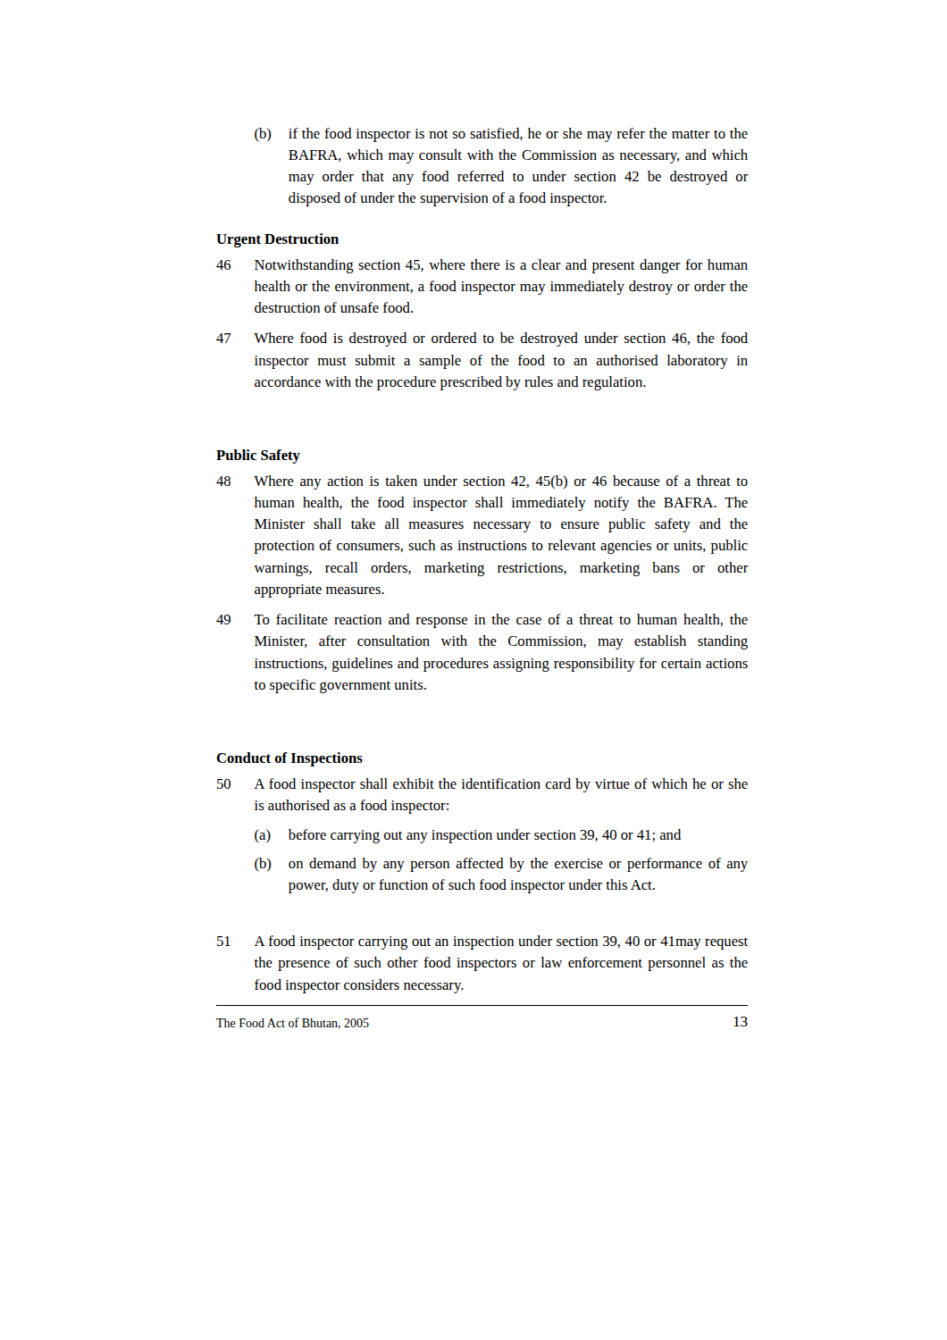(b)
if the food inspector is not so satisfied, he or she may refer the matter to the BAFRA, which may consult with the Commission as necessary, and which may order that any food referred to under section 42 be destroyed or disposed of under the supervision of a food inspector.
Urgent Destruction
46
Notwithstanding section 45, where there is a clear and present danger for human health or the environment, a food inspector may immediately destroy or order the destruction of unsafe food.
47
Where food is destroyed or ordered to be destroyed under section 46, the food inspector must submit a sample of the food to an authorised laboratory in accordance with the procedure prescribed by rules and regulation.
Public Safety
48
Where any action is taken under section 42, 45(b) or 46 because of a threat to human health, the food inspector shall immediately notify the BAFRA. The Minister shall take all measures necessary to ensure public safety and the protection of consumers, such as instructions to relevant agencies or units, public warnings, recall orders, marketing restrictions, marketing bans or other appropriate measures.
49
To facilitate reaction and response in the case of a threat to human health, the Minister, after consultation with the Commission, may establish standing instructions, guidelines and procedures assigning responsibility for certain actions to specific government units.
Conduct of Inspections
50
A food inspector shall exhibit the identification card by virtue of which he or she is authorised as a food inspector:
(a)
before carrying out any inspection under section 39, 40 or 41; and
(b)
on demand by any person affected by the exercise or performance of any power, duty or function of such food inspector under this Act.
51
A food inspector carrying out an inspection under section 39, 40 or 41may request the presence of such other food inspectors or law enforcement personnel as the food inspector considers necessary.
The Food Act of Bhutan, 2005
13